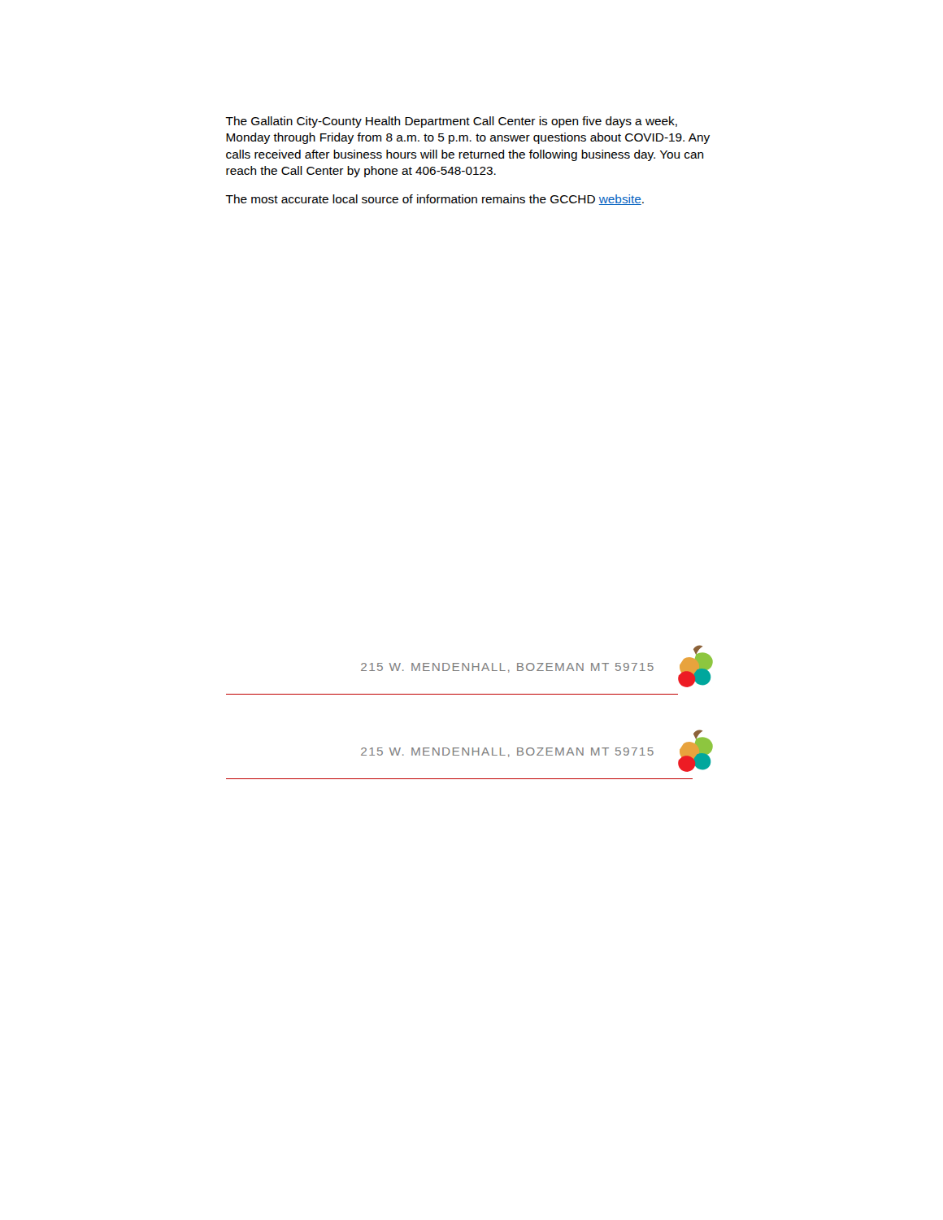The Gallatin City-County Health Department Call Center is open five days a week, Monday through Friday from 8 a.m. to 5 p.m. to answer questions about COVID-19. Any calls received after business hours will be returned the following business day. You can reach the Call Center by phone at 406-548-0123.
The most accurate local source of information remains the GCCHD website.
215 W. MENDENHALL, BOZEMAN MT 59715
215 W. MENDENHALL, BOZEMAN MT 59715